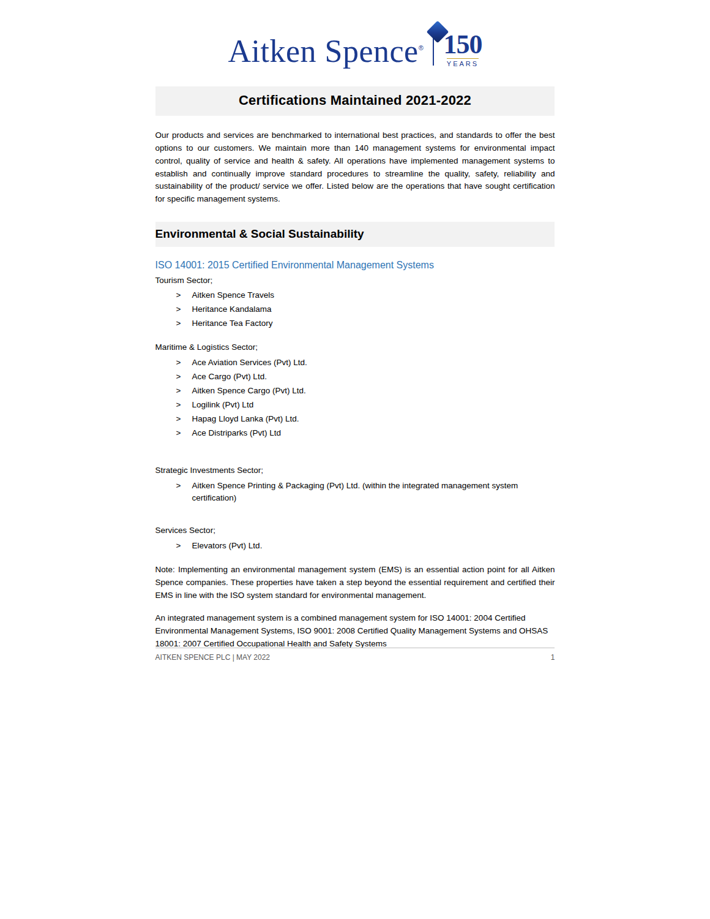Aitken Spence® 150
YEARS
Certifications Maintained 2021-2022
Our products and services are benchmarked to international best practices, and standards to offer the best options to our customers. We maintain more than 140 management systems for environmental impact control, quality of service and health & safety. All operations have implemented management systems to establish and continually improve standard procedures to streamline the quality, safety, reliability and sustainability of the product/ service we offer. Listed below are the operations that have sought certification for specific management systems.
Environmental & Social Sustainability
ISO 14001: 2015 Certified Environmental Management Systems
Tourism Sector;
Aitken Spence Travels
Heritance Kandalama
Heritance Tea Factory
Maritime & Logistics Sector;
Ace Aviation Services (Pvt) Ltd.
Ace Cargo (Pvt) Ltd.
Aitken Spence Cargo (Pvt) Ltd.
Logilink (Pvt) Ltd
Hapag Lloyd Lanka (Pvt) Ltd.
Ace Distriparks (Pvt) Ltd
Strategic Investments Sector;
Aitken Spence Printing & Packaging (Pvt) Ltd. (within the integrated management system certification)
Services Sector;
Elevators (Pvt) Ltd.
Note: Implementing an environmental management system (EMS) is an essential action point for all Aitken Spence companies. These properties have taken a step beyond the essential requirement and certified their EMS in line with the ISO system standard for environmental management.
An integrated management system is a combined management system for ISO 14001: 2004 Certified Environmental Management Systems, ISO 9001: 2008 Certified Quality Management Systems and OHSAS 18001: 2007 Certified Occupational Health and Safety Systems
AITKEN SPENCE PLC | MAY 2022 1